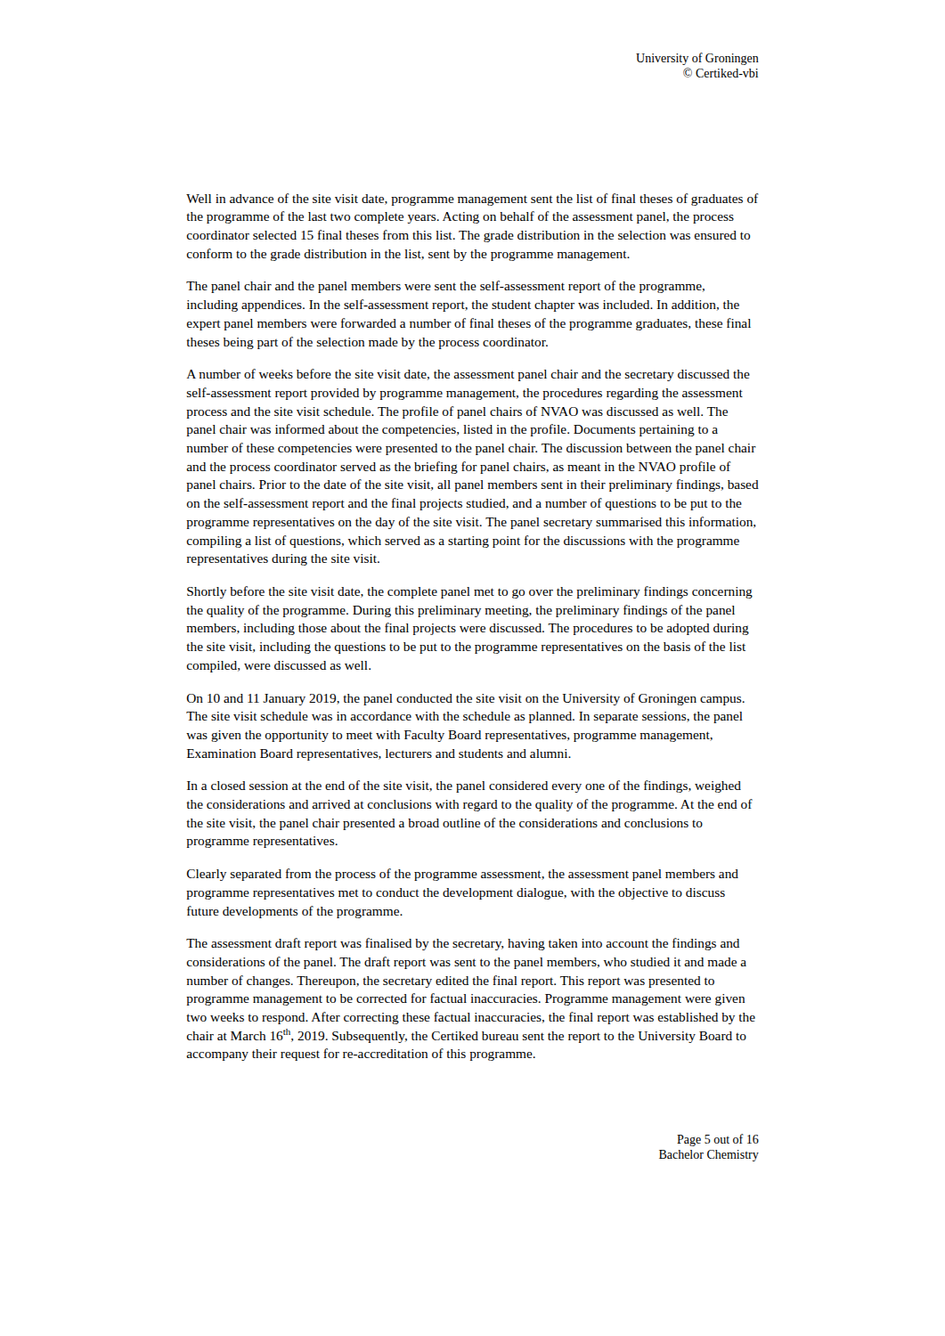University of Groningen
© Certiked-vbi
Well in advance of the site visit date, programme management sent the list of final theses of graduates of the programme of the last two complete years. Acting on behalf of the assessment panel, the process coordinator selected 15 final theses from this list. The grade distribution in the selection was ensured to conform to the grade distribution in the list, sent by the programme management.
The panel chair and the panel members were sent the self-assessment report of the programme, including appendices. In the self-assessment report, the student chapter was included. In addition, the expert panel members were forwarded a number of final theses of the programme graduates, these final theses being part of the selection made by the process coordinator.
A number of weeks before the site visit date, the assessment panel chair and the secretary discussed the self-assessment report provided by programme management, the procedures regarding the assessment process and the site visit schedule. The profile of panel chairs of NVAO was discussed as well. The panel chair was informed about the competencies, listed in the profile. Documents pertaining to a number of these competencies were presented to the panel chair. The discussion between the panel chair and the process coordinator served as the briefing for panel chairs, as meant in the NVAO profile of panel chairs. Prior to the date of the site visit, all panel members sent in their preliminary findings, based on the self-assessment report and the final projects studied, and a number of questions to be put to the programme representatives on the day of the site visit. The panel secretary summarised this information, compiling a list of questions, which served as a starting point for the discussions with the programme representatives during the site visit.
Shortly before the site visit date, the complete panel met to go over the preliminary findings concerning the quality of the programme. During this preliminary meeting, the preliminary findings of the panel members, including those about the final projects were discussed. The procedures to be adopted during the site visit, including the questions to be put to the programme representatives on the basis of the list compiled, were discussed as well.
On 10 and 11 January 2019, the panel conducted the site visit on the University of Groningen campus. The site visit schedule was in accordance with the schedule as planned. In separate sessions, the panel was given the opportunity to meet with Faculty Board representatives, programme management, Examination Board representatives, lecturers and students and alumni.
In a closed session at the end of the site visit, the panel considered every one of the findings, weighed the considerations and arrived at conclusions with regard to the quality of the programme. At the end of the site visit, the panel chair presented a broad outline of the considerations and conclusions to programme representatives.
Clearly separated from the process of the programme assessment, the assessment panel members and programme representatives met to conduct the development dialogue, with the objective to discuss future developments of the programme.
The assessment draft report was finalised by the secretary, having taken into account the findings and considerations of the panel. The draft report was sent to the panel members, who studied it and made a number of changes. Thereupon, the secretary edited the final report. This report was presented to programme management to be corrected for factual inaccuracies. Programme management were given two weeks to respond. After correcting these factual inaccuracies, the final report was established by the chair at March 16th, 2019. Subsequently, the Certiked bureau sent the report to the University Board to accompany their request for re-accreditation of this programme.
Page 5 out of 16
Bachelor Chemistry